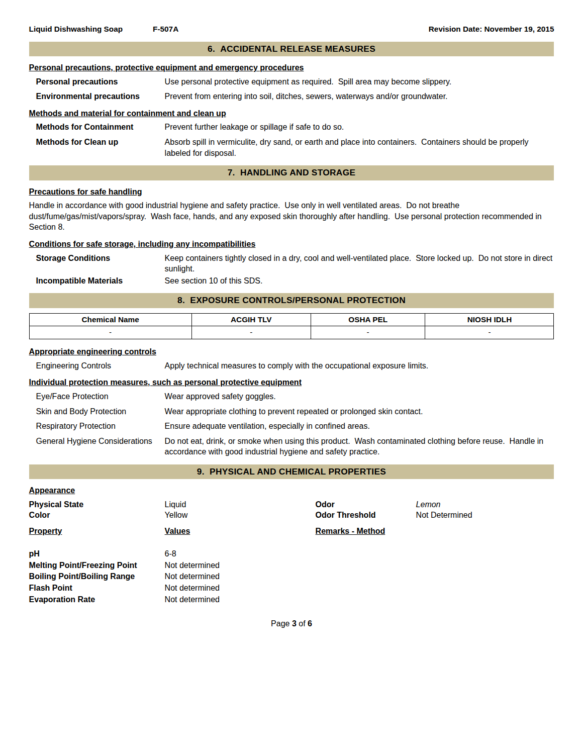Liquid Dishwashing Soap
F-507A
Revision Date: November 19, 2015
6. ACCIDENTAL RELEASE MEASURES
Personal precautions, protective equipment and emergency procedures
Personal precautions
Use personal protective equipment as required. Spill area may become slippery.
Environmental precautions
Prevent from entering into soil, ditches, sewers, waterways and/or groundwater.
Methods and material for containment and clean up
Methods for Containment
Prevent further leakage or spillage if safe to do so.
Methods for Clean up
Absorb spill in vermiculite, dry sand, or earth and place into containers. Containers should be properly labeled for disposal.
7. HANDLING AND STORAGE
Precautions for safe handling
Handle in accordance with good industrial hygiene and safety practice. Use only in well ventilated areas. Do not breathe dust/fume/gas/mist/vapors/spray. Wash face, hands, and any exposed skin thoroughly after handling. Use personal protection recommended in Section 8.
Conditions for safe storage, including any incompatibilities
Storage Conditions
Keep containers tightly closed in a dry, cool and well-ventilated place. Store locked up. Do not store in direct sunlight.
Incompatible Materials
See section 10 of this SDS.
8. EXPOSURE CONTROLS/PERSONAL PROTECTION
| Chemical Name | ACGIH TLV | OSHA PEL | NIOSH IDLH |
| --- | --- | --- | --- |
| - | - | - | - |
Appropriate engineering controls
Engineering Controls
Apply technical measures to comply with the occupational exposure limits.
Individual protection measures, such as personal protective equipment
Eye/Face Protection
Wear approved safety goggles.
Skin and Body Protection
Wear appropriate clothing to prevent repeated or prolonged skin contact.
Respiratory Protection
Ensure adequate ventilation, especially in confined areas.
General Hygiene Considerations
Do not eat, drink, or smoke when using this product. Wash contaminated clothing before reuse. Handle in accordance with good industrial hygiene and safety practice.
9. PHYSICAL AND CHEMICAL PROPERTIES
Appearance
Physical State
Color
Liquid
Yellow
Odor
Odor Threshold
Lemon
Not Determined
Property
pH
Melting Point/Freezing Point
Boiling Point/Boiling Range
Flash Point
Evaporation Rate
Values
6-8
Not determined
Not determined
Not determined
Not determined
Remarks - Method
Page 3 of 6